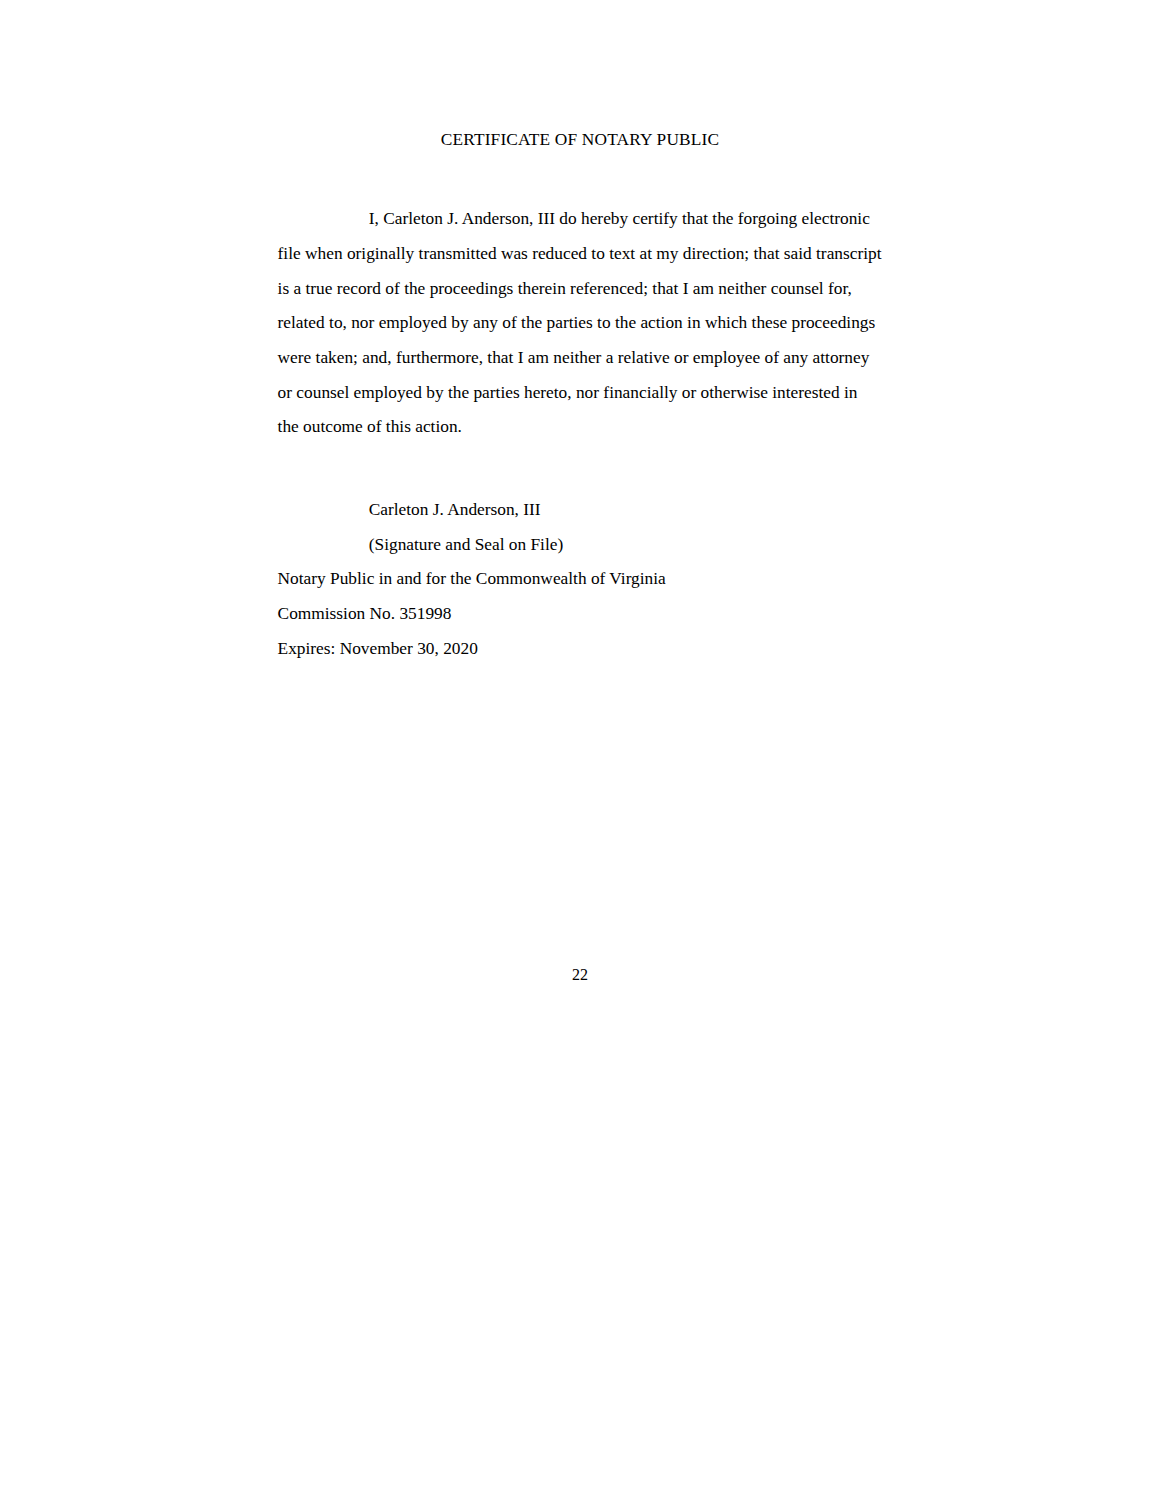CERTIFICATE OF NOTARY PUBLIC
I, Carleton J. Anderson, III do hereby certify that the forgoing electronic file when originally transmitted was reduced to text at my direction; that said transcript is a true record of the proceedings therein referenced; that I am neither counsel for, related to, nor employed by any of the parties to the action in which these proceedings were taken; and, furthermore, that I am neither a relative or employee of any attorney or counsel employed by the parties hereto, nor financially or otherwise interested in the outcome of this action.
Carleton J. Anderson, III
(Signature and Seal on File)
Notary Public in and for the Commonwealth of Virginia
Commission No. 351998
Expires: November 30, 2020
22